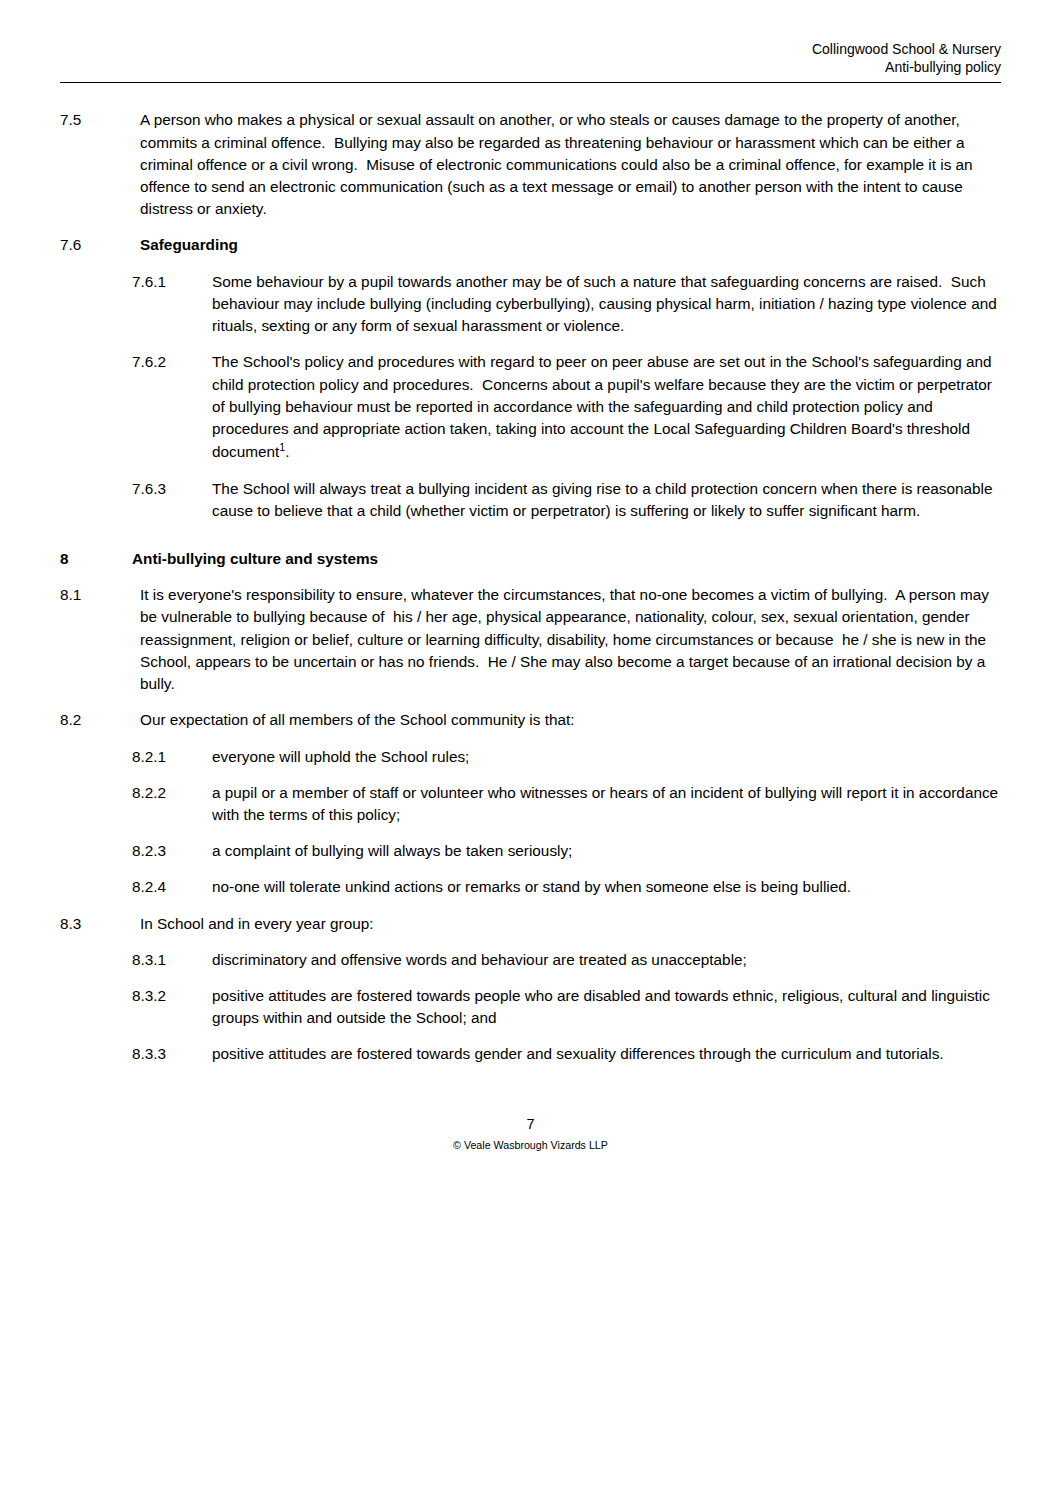Collingwood School & Nursery
Anti-bullying policy
7.5
A person who makes a physical or sexual assault on another, or who steals or causes damage to the property of another, commits a criminal offence. Bullying may also be regarded as threatening behaviour or harassment which can be either a criminal offence or a civil wrong. Misuse of electronic communications could also be a criminal offence, for example it is an offence to send an electronic communication (such as a text message or email) to another person with the intent to cause distress or anxiety.
7.6
Safeguarding
7.6.1
Some behaviour by a pupil towards another may be of such a nature that safeguarding concerns are raised. Such behaviour may include bullying (including cyberbullying), causing physical harm, initiation / hazing type violence and rituals, sexting or any form of sexual harassment or violence.
7.6.2
The School's policy and procedures with regard to peer on peer abuse are set out in the School's safeguarding and child protection policy and procedures. Concerns about a pupil's welfare because they are the victim or perpetrator of bullying behaviour must be reported in accordance with the safeguarding and child protection policy and procedures and appropriate action taken, taking into account the Local Safeguarding Children Board's threshold document1.
7.6.3
The School will always treat a bullying incident as giving rise to a child protection concern when there is reasonable cause to believe that a child (whether victim or perpetrator) is suffering or likely to suffer significant harm.
8 Anti-bullying culture and systems
8.1
It is everyone's responsibility to ensure, whatever the circumstances, that no-one becomes a victim of bullying. A person may be vulnerable to bullying because of his / her age, physical appearance, nationality, colour, sex, sexual orientation, gender reassignment, religion or belief, culture or learning difficulty, disability, home circumstances or because he / she is new in the School, appears to be uncertain or has no friends. He / She may also become a target because of an irrational decision by a bully.
8.2
Our expectation of all members of the School community is that:
8.2.1
everyone will uphold the School rules;
8.2.2
a pupil or a member of staff or volunteer who witnesses or hears of an incident of bullying will report it in accordance with the terms of this policy;
8.2.3
a complaint of bullying will always be taken seriously;
8.2.4
no-one will tolerate unkind actions or remarks or stand by when someone else is being bullied.
8.3
In School and in every year group:
8.3.1
discriminatory and offensive words and behaviour are treated as unacceptable;
8.3.2
positive attitudes are fostered towards people who are disabled and towards ethnic, religious, cultural and linguistic groups within and outside the School; and
8.3.3
positive attitudes are fostered towards gender and sexuality differences through the curriculum and tutorials.
7 © Veale Wasbrough Vizards LLP